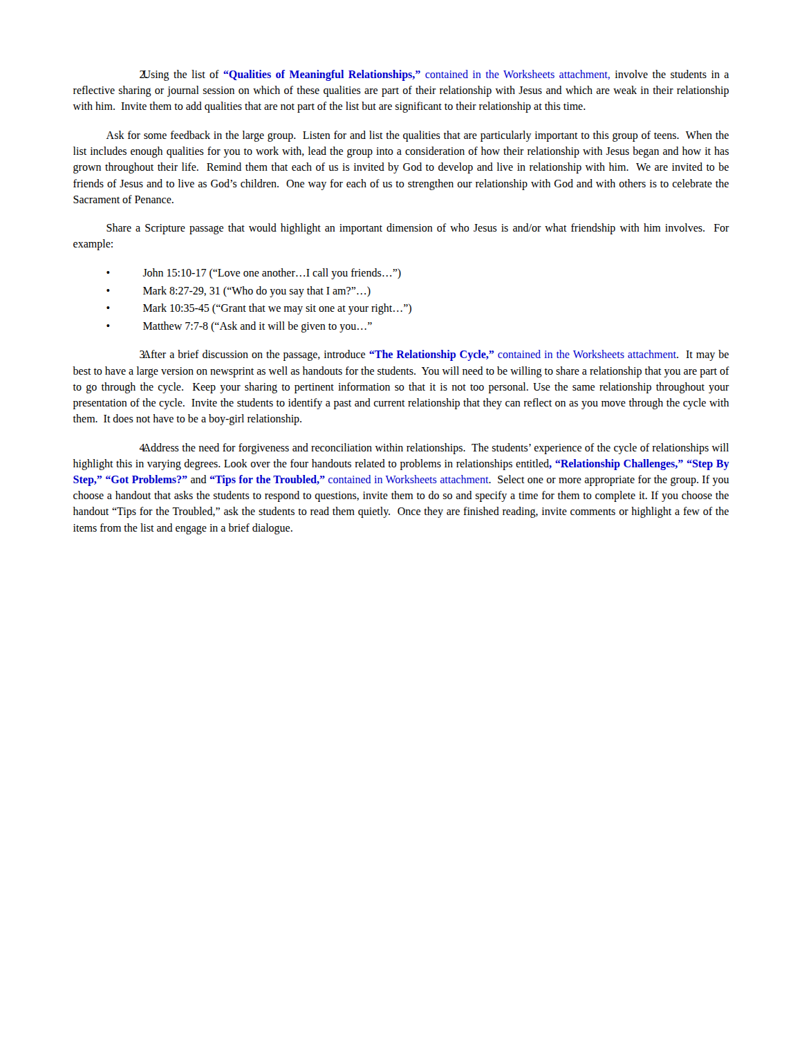2. Using the list of “Qualities of Meaningful Relationships,” contained in the Worksheets attachment, involve the students in a reflective sharing or journal session on which of these qualities are part of their relationship with Jesus and which are weak in their relationship with him. Invite them to add qualities that are not part of the list but are significant to their relationship at this time.
Ask for some feedback in the large group. Listen for and list the qualities that are particularly important to this group of teens. When the list includes enough qualities for you to work with, lead the group into a consideration of how their relationship with Jesus began and how it has grown throughout their life. Remind them that each of us is invited by God to develop and live in relationship with him. We are invited to be friends of Jesus and to live as God’s children. One way for each of us to strengthen our relationship with God and with others is to celebrate the Sacrament of Penance.
Share a Scripture passage that would highlight an important dimension of who Jesus is and/or what friendship with him involves. For example:
•John 15:10-17 (“Love one another…I call you friends…”)
•Mark 8:27-29, 31 (“Who do you say that I am?”…)
•Mark 10:35-45 (“Grant that we may sit one at your right…”)
•Matthew 7:7-8 (“Ask and it will be given to you…”
3. After a brief discussion on the passage, introduce “The Relationship Cycle,” contained in the Worksheets attachment. It may be best to have a large version on newsprint as well as handouts for the students. You will need to be willing to share a relationship that you are part of to go through the cycle. Keep your sharing to pertinent information so that it is not too personal. Use the same relationship throughout your presentation of the cycle. Invite the students to identify a past and current relationship that they can reflect on as you move through the cycle with them. It does not have to be a boy-girl relationship.
4. Address the need for forgiveness and reconciliation within relationships. The students’ experience of the cycle of relationships will highlight this in varying degrees. Look over the four handouts related to problems in relationships entitled, “Relationship Challenges,” “Step By Step,” “Got Problems?” and “Tips for the Troubled,” contained in Worksheets attachment. Select one or more appropriate for the group. If you choose a handout that asks the students to respond to questions, invite them to do so and specify a time for them to complete it. If you choose the handout “Tips for the Troubled,” ask the students to read them quietly. Once they are finished reading, invite comments or highlight a few of the items from the list and engage in a brief dialogue.